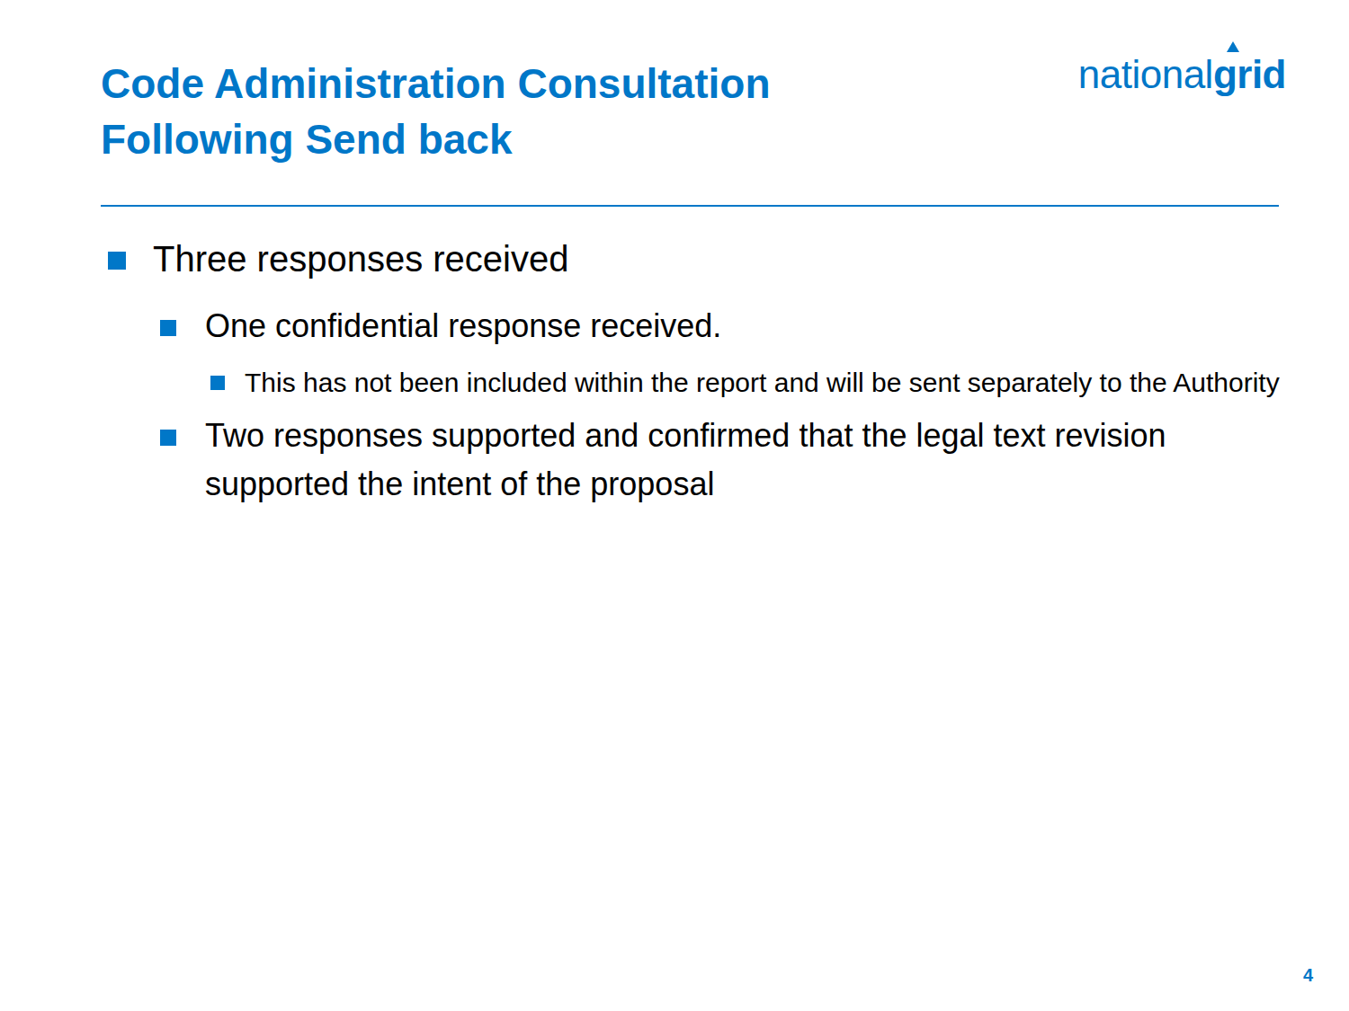nationalgrid
Code Administration Consultation Following Send back
Three responses received
One confidential response received.
This has not been included within the report and will be sent separately to the Authority
Two responses supported and confirmed that the legal text revision supported the intent of the proposal
4